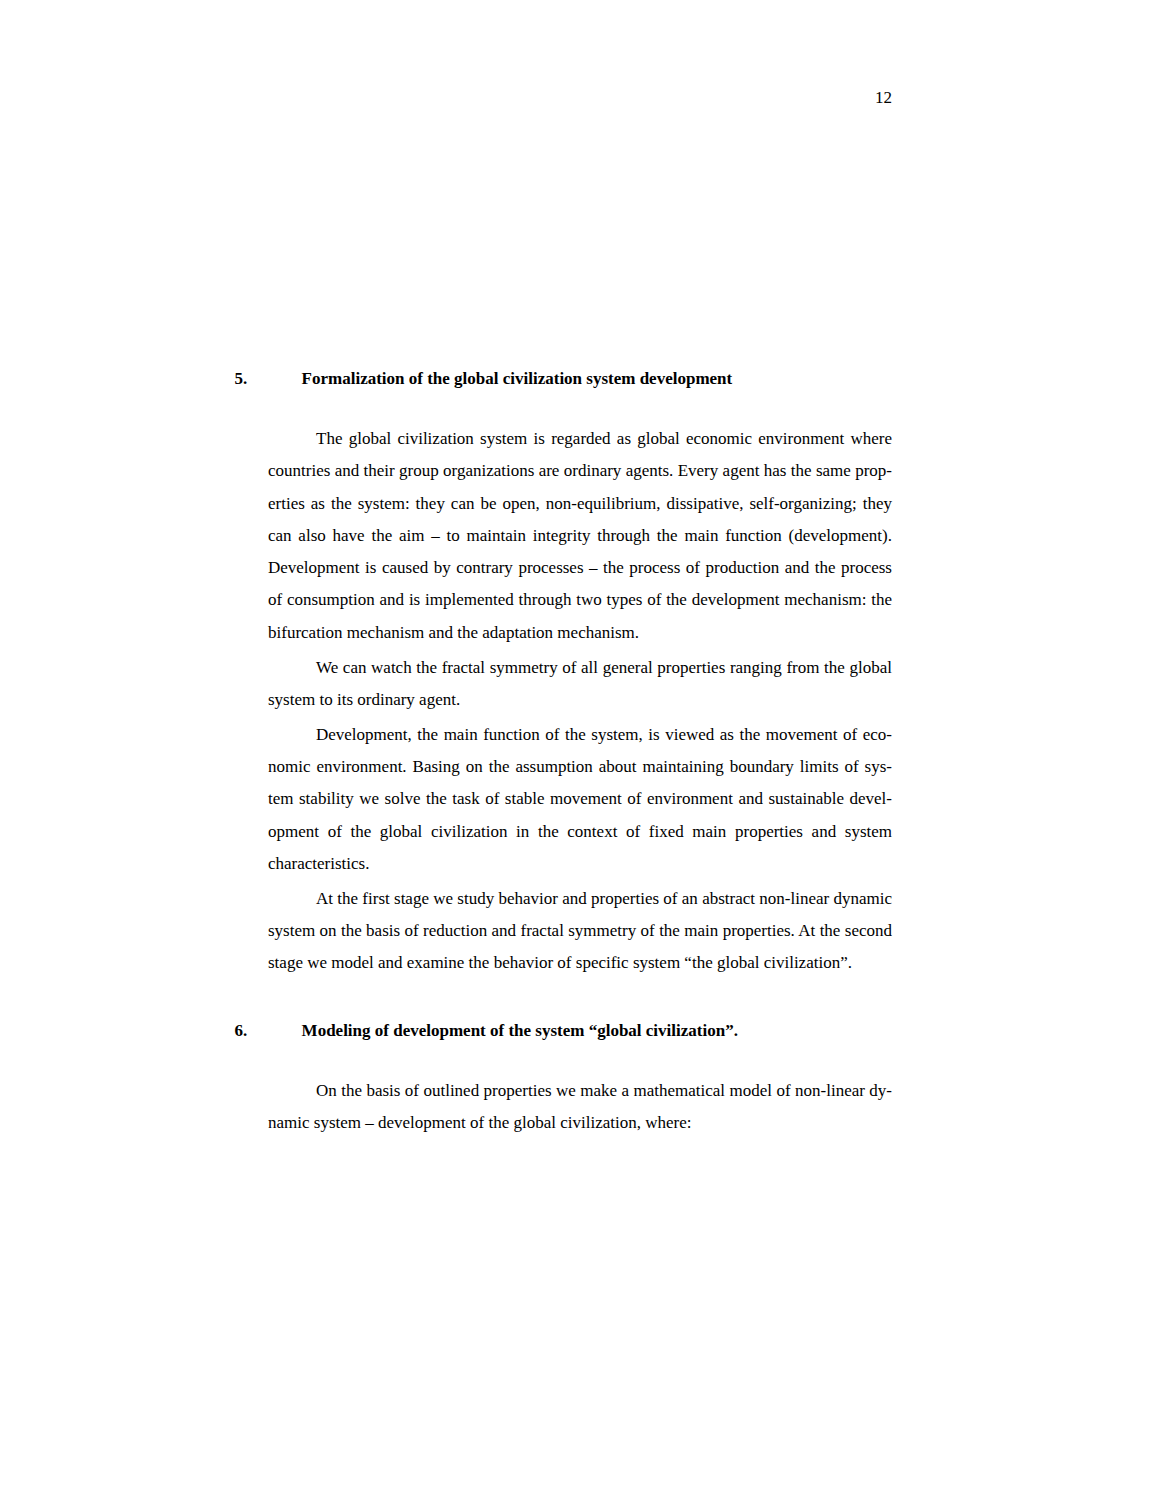12
5. Formalization of the global civilization system development
The global civilization system is regarded as global economic environment where countries and their group organizations are ordinary agents. Every agent has the same properties as the system: they can be open, non-equilibrium, dissipative, self-organizing; they can also have the aim – to maintain integrity through the main function (development). Development is caused by contrary processes – the process of production and the process of consumption and is implemented through two types of the development mechanism: the bifurcation mechanism and the adaptation mechanism.
We can watch the fractal symmetry of all general properties ranging from the global system to its ordinary agent.
Development, the main function of the system, is viewed as the movement of economic environment. Basing on the assumption about maintaining boundary limits of system stability we solve the task of stable movement of environment and sustainable development of the global civilization in the context of fixed main properties and system characteristics.
At the first stage we study behavior and properties of an abstract non-linear dynamic system on the basis of reduction and fractal symmetry of the main properties. At the second stage we model and examine the behavior of specific system “the global civilization”.
6. Modeling of development of the system “global civilization”.
On the basis of outlined properties we make a mathematical model of non-linear dynamic system – development of the global civilization, where: